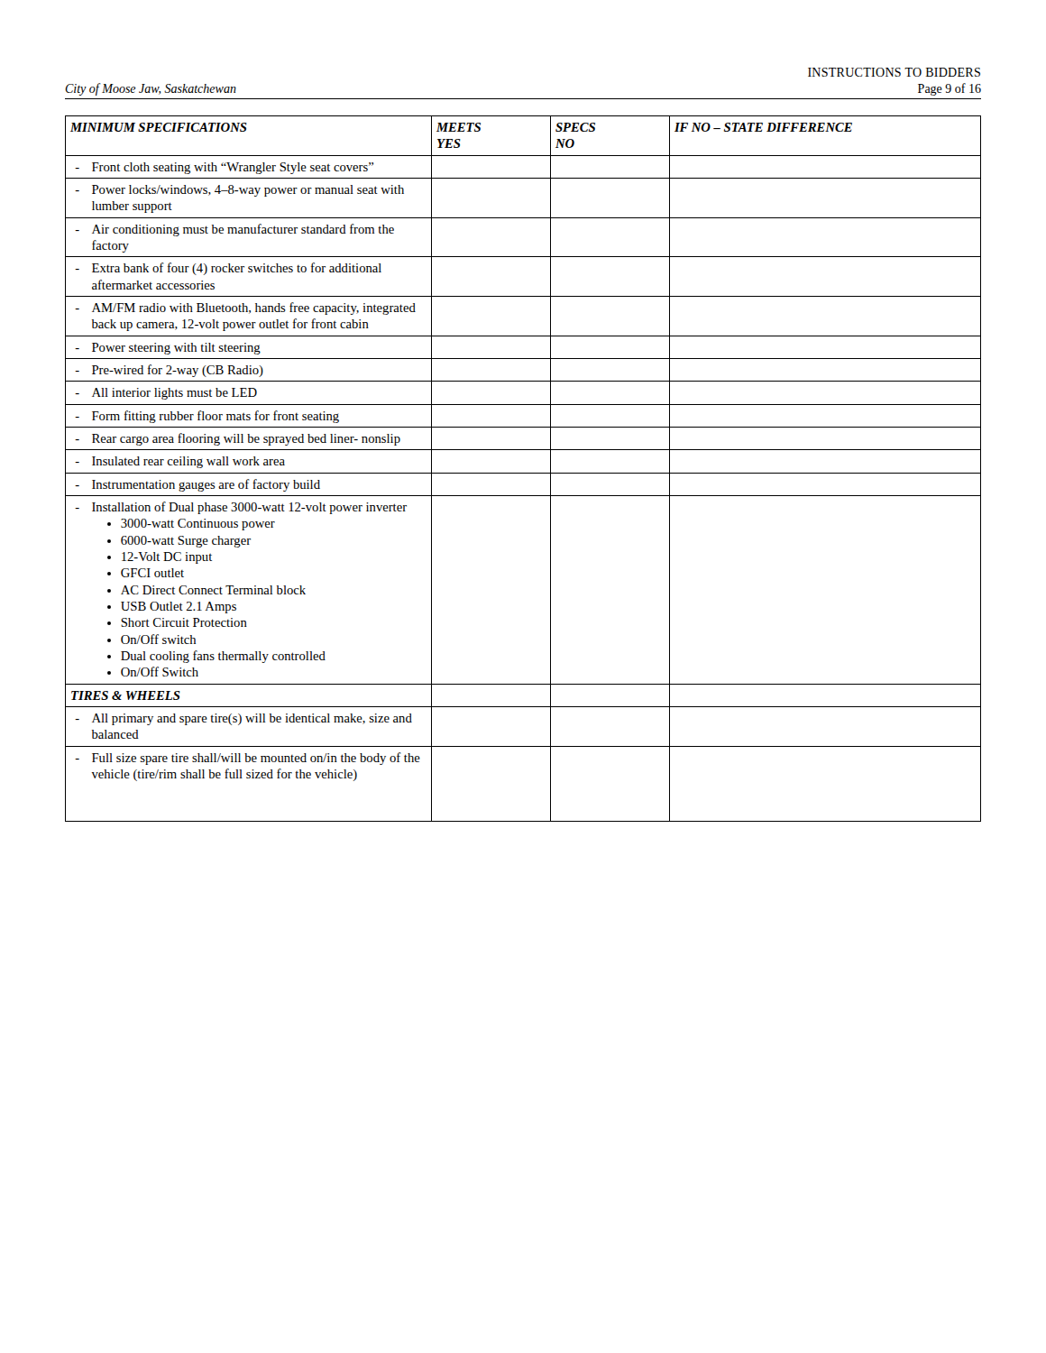City of Moose Jaw, Saskatchewan
INSTRUCTIONS TO BIDDERS
Page 9 of 16
| MINIMUM SPECIFICATIONS | MEETS YES | SPECS NO | IF NO – STATE DIFFERENCE |
| --- | --- | --- | --- |
| Front cloth seating with “Wrangler Style seat covers” | | | |
| Power locks/windows, 4–8-way power or manual seat with lumber support | | | |
| Air conditioning must be manufacturer standard from the factory | | | |
| Extra bank of four (4) rocker switches to for additional aftermarket accessories | | | |
| AM/FM radio with Bluetooth, hands free capacity, integrated back up camera, 12-volt power outlet for front cabin | | | |
| Power steering with tilt steering | | | |
| Pre-wired for 2-way (CB Radio) | | | |
| All interior lights must be LED | | | |
| Form fitting rubber floor mats for front seating | | | |
| Rear cargo area flooring will be sprayed bed liner- nonslip | | | |
| Insulated rear ceiling wall work area | | | |
| Instrumentation gauges are of factory build | | | |
| Installation of Dual phase 3000-watt 12-volt power inverter 3000-watt Continuous power 6000-watt Surge charger 12-Volt DC input GFCI outlet AC Direct Connect Terminal block USB Outlet 2.1 Amps Short Circuit Protection On/Off switch Dual cooling fans thermally controlled On/Off Switch | | | |
| TIRES & WHEELS | | | |
| All primary and spare tire(s) will be identical make, size and balanced | | | |
| Full size spare tire shall/will be mounted on/in the body of the vehicle (tire/rim shall be full sized for the vehicle) | | | |